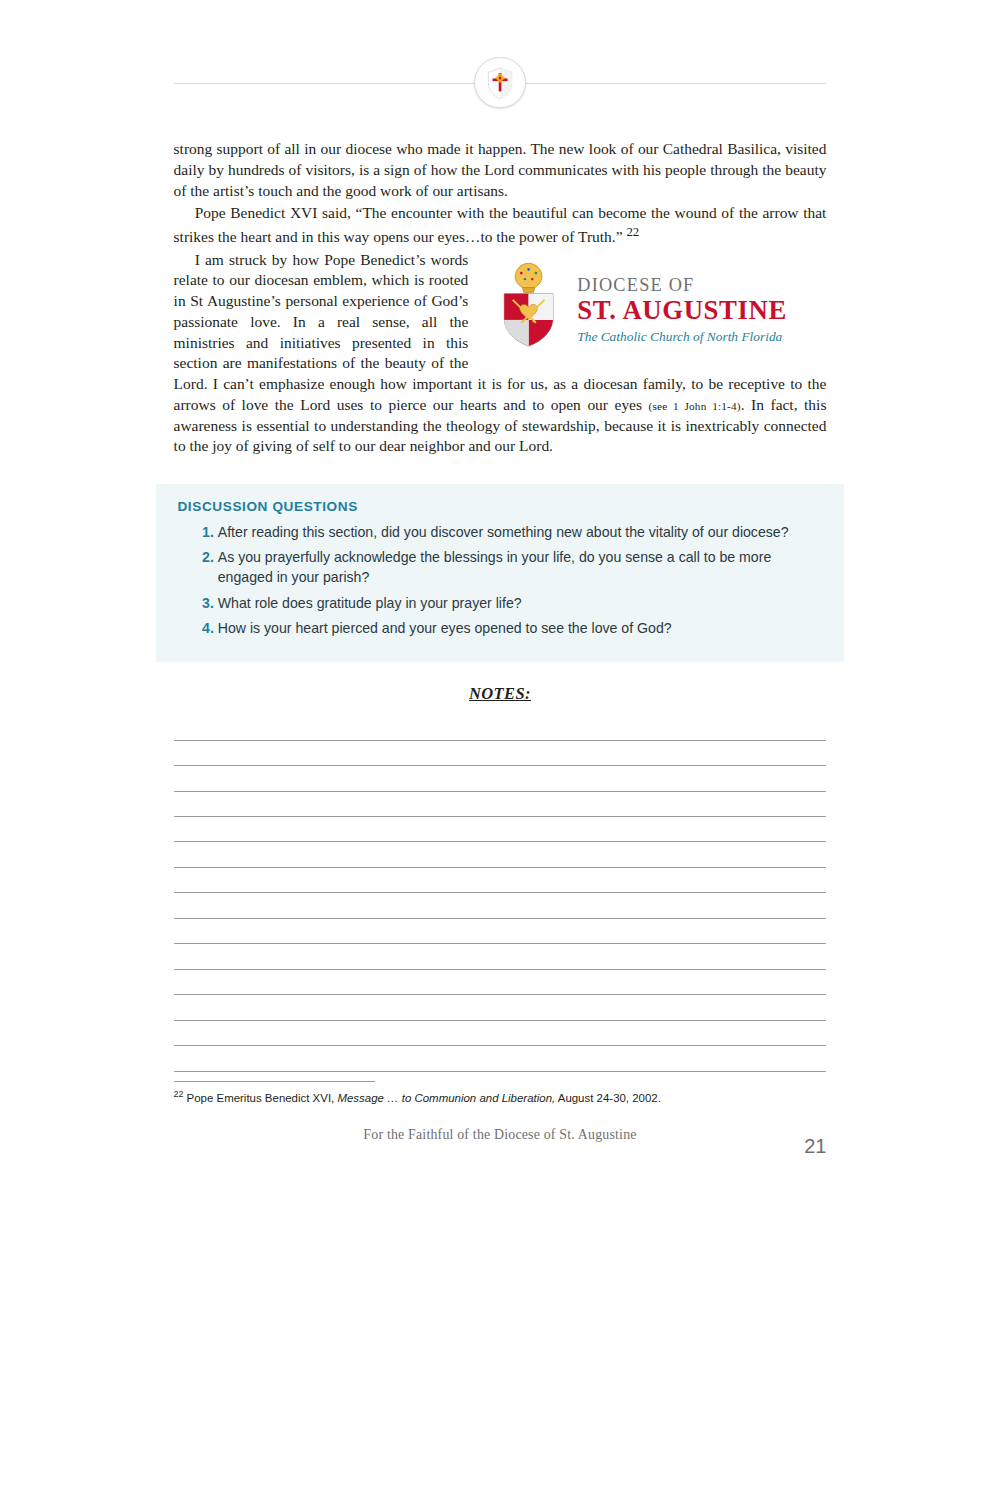strong support of all in our diocese who made it happen. The new look of our Cathedral Basilica, visited daily by hundreds of visitors, is a sign of how the Lord communicates with his people through the beauty of the artist’s touch and the good work of our artisans.
Pope Benedict XVI said, “The encounter with the beautiful can become the wound of the arrow that strikes the heart and in this way opens our eyes…to the power of Truth.” 22
DIOCESE OF ST. AUGUSTINE The Catholic Church of North Florida
I am struck by how Pope Benedict’s words relate to our diocesan emblem, which is rooted in St Augustine’s personal experience of God’s passionate love. In a real sense, all the ministries and initiatives presented in this section are manifestations of the beauty of the Lord. I can’t emphasize enough how important it is for us, as a diocesan family, to be receptive to the arrows of love the Lord uses to pierce our hearts and to open our eyes (see 1 John 1:1-4). In fact, this awareness is essential to understanding the theology of stewardship, because it is inextricably connected to the joy of giving of self to our dear neighbor and our Lord.
Discussion Questions
After reading this section, did you discover something new about the vitality of our diocese?
As you prayerfully acknowledge the blessings in your life, do you sense a call to be more engaged in your parish?
What role does gratitude play in your prayer life?
How is your heart pierced and your eyes opened to see the love of God?
NOTES:
22 Pope Emeritus Benedict XVI, Message … to Communion and Liberation, August 24-30, 2002.
For the Faithful of the Diocese of St. Augustine
21